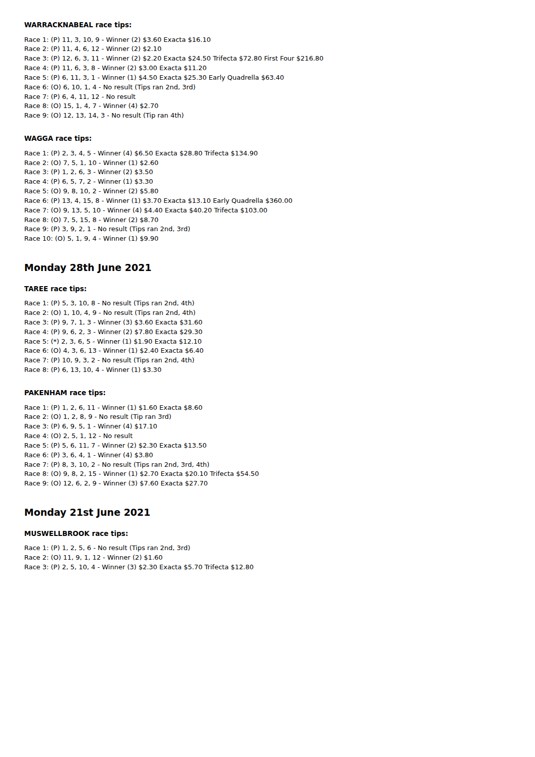WARRACKNABEAL race tips:
Race 1: (P) 11, 3, 10, 9 - Winner (2) $3.60 Exacta $16.10 Race 2: (P) 11, 4, 6, 12 - Winner (2) $2.10 Race 3: (P) 12, 6, 3, 11 - Winner (2) $2.20 Exacta $24.50 Trifecta $72.80 First Four $216.80 Race 4: (P) 11, 6, 3, 8 - Winner (2) $3.00 Exacta $11.20 Race 5: (P) 6, 11, 3, 1 - Winner (1) $4.50 Exacta $25.30 Early Quadrella $63.40 Race 6: (O) 6, 10, 1, 4 - No result (Tips ran 2nd, 3rd) Race 7: (P) 6, 4, 11, 12 - No result Race 8: (O) 15, 1, 4, 7 - Winner (4) $2.70 Race 9: (O) 12, 13, 14, 3 - No result (Tip ran 4th)
WAGGA race tips:
Race 1: (P) 2, 3, 4, 5 - Winner (4) $6.50 Exacta $28.80 Trifecta $134.90 Race 2: (O) 7, 5, 1, 10 - Winner (1) $2.60 Race 3: (P) 1, 2, 6, 3 - Winner (2) $3.50 Race 4: (P) 6, 5, 7, 2 - Winner (1) $3.30 Race 5: (O) 9, 8, 10, 2 - Winner (2) $5.80 Race 6: (P) 13, 4, 15, 8 - Winner (1) $3.70 Exacta $13.10 Early Quadrella $360.00 Race 7: (O) 9, 13, 5, 10 - Winner (4) $4.40 Exacta $40.20 Trifecta $103.00 Race 8: (O) 7, 5, 15, 8 - Winner (2) $8.70 Race 9: (P) 3, 9, 2, 1 - No result (Tips ran 2nd, 3rd) Race 10: (O) 5, 1, 9, 4 - Winner (1) $9.90
Monday 28th June 2021
TAREE race tips:
Race 1: (P) 5, 3, 10, 8 - No result (Tips ran 2nd, 4th) Race 2: (O) 1, 10, 4, 9 - No result (Tips ran 2nd, 4th) Race 3: (P) 9, 7, 1, 3 - Winner (3) $3.60 Exacta $31.60 Race 4: (P) 9, 6, 2, 3 - Winner (2) $7.80 Exacta $29.30 Race 5: (*) 2, 3, 6, 5 - Winner (1) $1.90 Exacta $12.10 Race 6: (O) 4, 3, 6, 13 - Winner (1) $2.40 Exacta $6.40 Race 7: (P) 10, 9, 3, 2 - No result (Tips ran 2nd, 4th) Race 8: (P) 6, 13, 10, 4 - Winner (1) $3.30
PAKENHAM race tips:
Race 1: (P) 1, 2, 6, 11 - Winner (1) $1.60 Exacta $8.60 Race 2: (O) 1, 2, 8, 9 - No result (Tip ran 3rd) Race 3: (P) 6, 9, 5, 1 - Winner (4) $17.10 Race 4: (O) 2, 5, 1, 12 - No result Race 5: (P) 5, 6, 11, 7 - Winner (2) $2.30 Exacta $13.50 Race 6: (P) 3, 6, 4, 1 - Winner (4) $3.80 Race 7: (P) 8, 3, 10, 2 - No result (Tips ran 2nd, 3rd, 4th) Race 8: (O) 9, 8, 2, 15 - Winner (1) $2.70 Exacta $20.10 Trifecta $54.50 Race 9: (O) 12, 6, 2, 9 - Winner (3) $7.60 Exacta $27.70
Monday 21st June 2021
MUSWELLBROOK race tips:
Race 1: (P) 1, 2, 5, 6 - No result (Tips ran 2nd, 3rd) Race 2: (O) 11, 9, 1, 12 - Winner (2) $1.60 Race 3: (P) 2, 5, 10, 4 - Winner (3) $2.30 Exacta $5.70 Trifecta $12.80